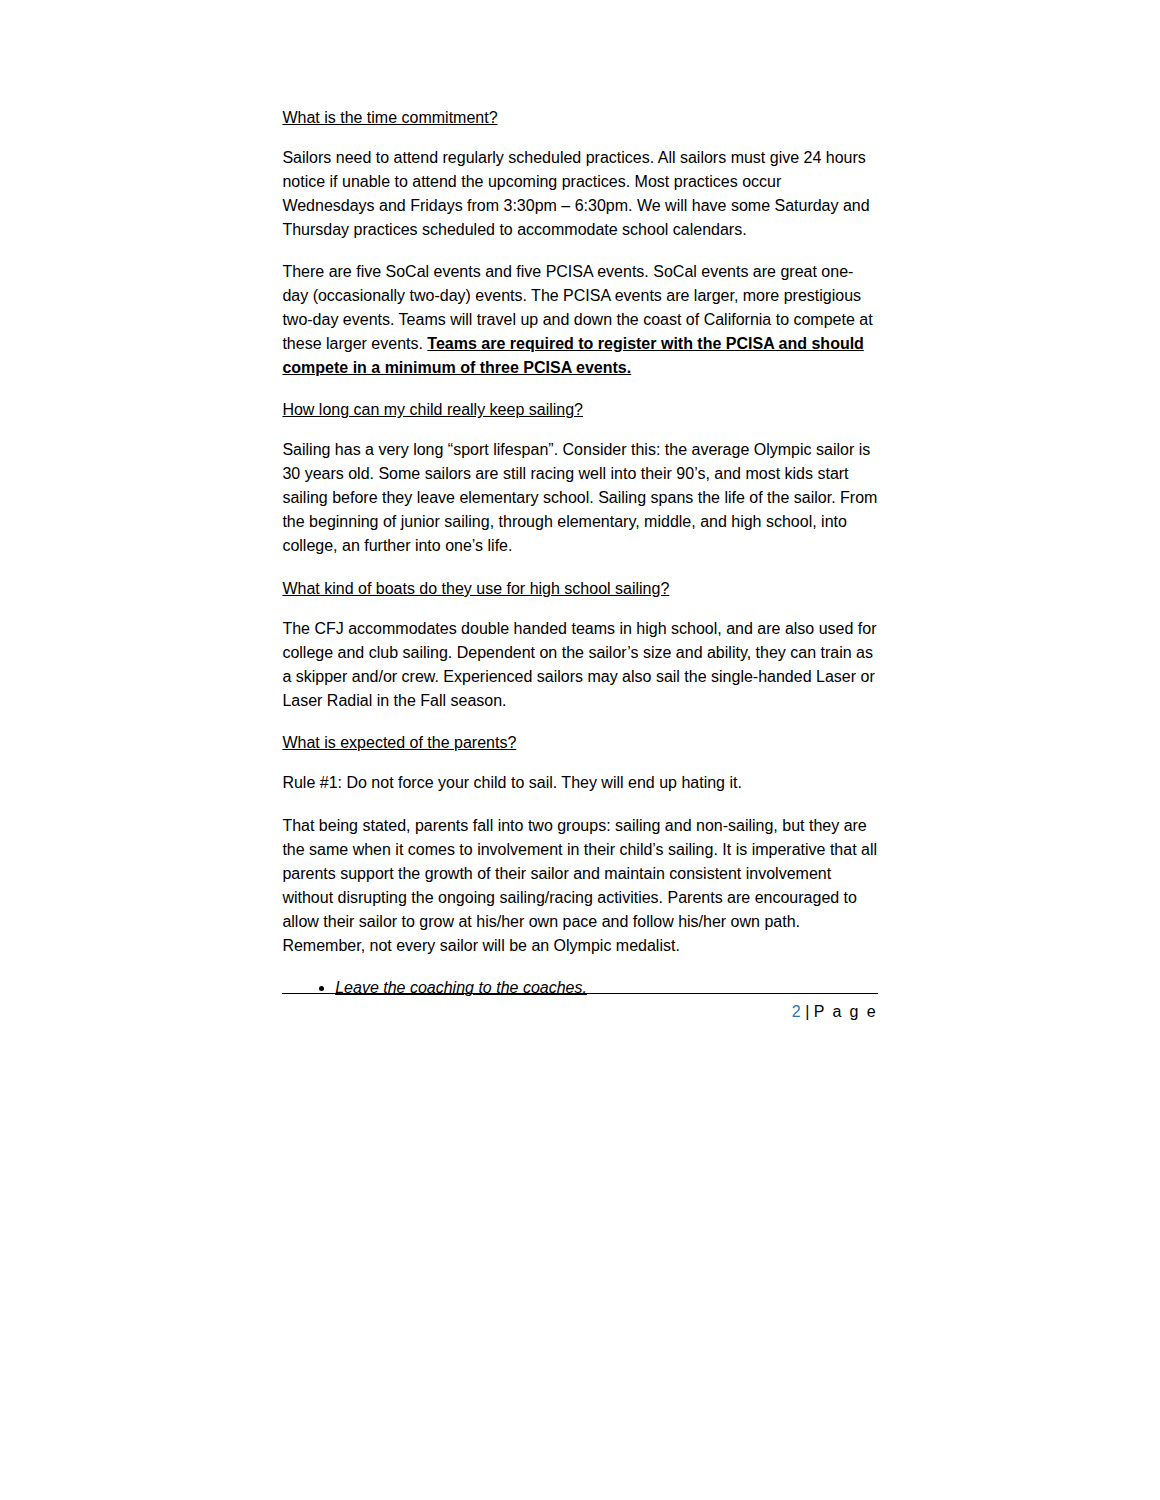What is the time commitment?
Sailors need to attend regularly scheduled practices. All sailors must give 24 hours notice if unable to attend the upcoming practices. Most practices occur Wednesdays and Fridays from 3:30pm – 6:30pm. We will have some Saturday and Thursday practices scheduled to accommodate school calendars.
There are five SoCal events and five PCISA events. SoCal events are great one-day (occasionally two-day) events. The PCISA events are larger, more prestigious two-day events. Teams will travel up and down the coast of California to compete at these larger events. Teams are required to register with the PCISA and should compete in a minimum of three PCISA events.
How long can my child really keep sailing?
Sailing has a very long “sport lifespan”. Consider this: the average Olympic sailor is 30 years old. Some sailors are still racing well into their 90’s, and most kids start sailing before they leave elementary school. Sailing spans the life of the sailor. From the beginning of junior sailing, through elementary, middle, and high school, into college, an further into one’s life.
What kind of boats do they use for high school sailing?
The CFJ accommodates double handed teams in high school, and are also used for college and club sailing. Dependent on the sailor’s size and ability, they can train as a skipper and/or crew. Experienced sailors may also sail the single-handed Laser or Laser Radial in the Fall season.
What is expected of the parents?
Rule #1: Do not force your child to sail. They will end up hating it.
That being stated, parents fall into two groups: sailing and non-sailing, but they are the same when it comes to involvement in their child’s sailing. It is imperative that all parents support the growth of their sailor and maintain consistent involvement without disrupting the ongoing sailing/racing activities. Parents are encouraged to allow their sailor to grow at his/her own pace and follow his/her own path. Remember, not every sailor will be an Olympic medalist.
Leave the coaching to the coaches.
2 | P a g e